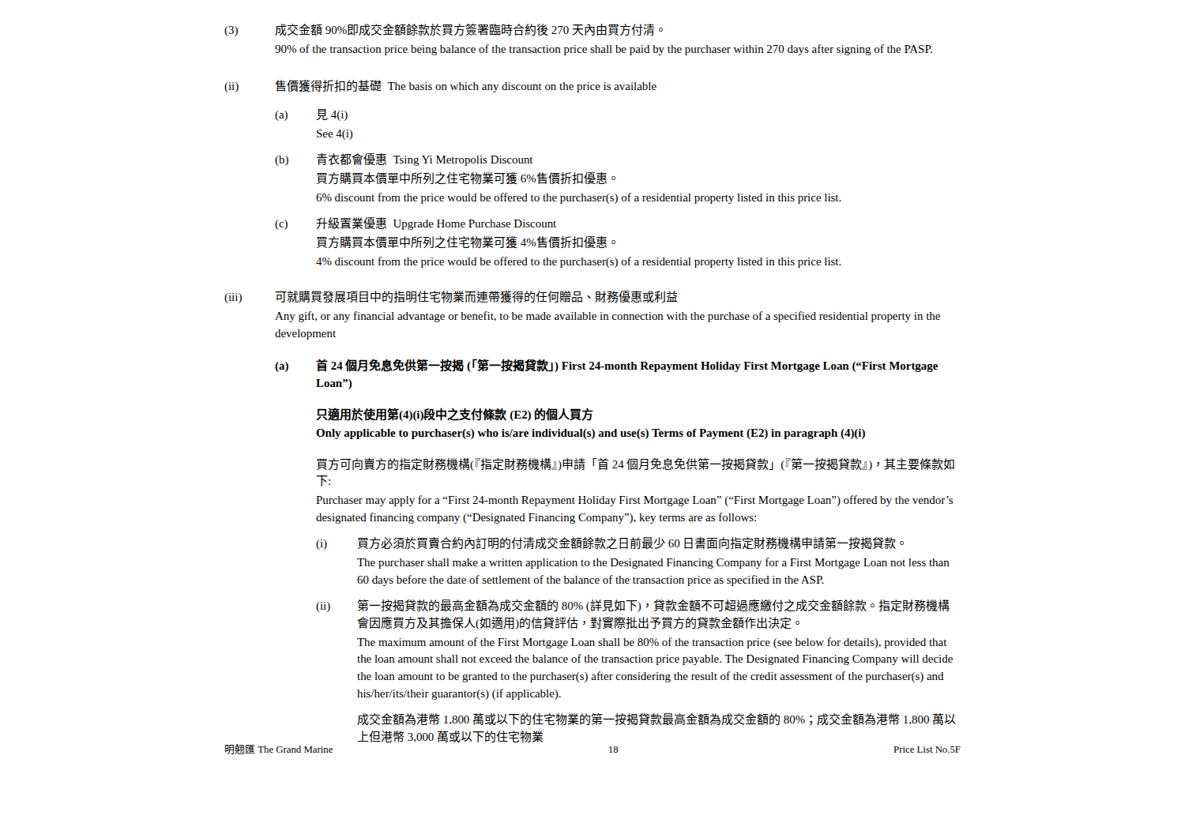(3)
成交金額 90%即成交金額餘款於買方簽署臨時合約後 270 天內由買方付清。
90% of the transaction price being balance of the transaction price shall be paid by the purchaser within 270 days after signing of the PASP.
(ii)
售價獲得折扣的基礎 The basis on which any discount on the price is available
(a)
見 4(i)
See 4(i)
(b)
青衣都會優惠 Tsing Yi Metropolis Discount
買方購買本價單中所列之住宅物業可獲 6%售價折扣優惠。
6% discount from the price would be offered to the purchaser(s) of a residential property listed in this price list.
(c)
升級置業優惠 Upgrade Home Purchase Discount
買方購買本價單中所列之住宅物業可獲 4%售價折扣優惠。
4% discount from the price would be offered to the purchaser(s) of a residential property listed in this price list.
(iii)
可就購買發展項目中的指明住宅物業而連帶獲得的任何贈品、財務優惠或利益
Any gift, or any financial advantage or benefit, to be made available in connection with the purchase of a specified residential property in the development
(a)
首 24 個月免息免供第一按揭 (「第一按揭貸款」) First 24-month Repayment Holiday First Mortgage Loan (“First Mortgage Loan”)
只適用於使用第(4)(i)段中之支付條款 (E2) 的個人買方
Only applicable to purchaser(s) who is/are individual(s) and use(s) Terms of Payment (E2) in paragraph (4)(i)
買方可向賣方的指定財務機構(『指定財務機構』)申請「首 24 個月免息免供第一按揭貸款」(『第一按揭貸款』)，其主要條款如下:
Purchaser may apply for a “First 24-month Repayment Holiday First Mortgage Loan” (“First Mortgage Loan”) offered by the vendor’s designated financing company (“Designated Financing Company”), key terms are as follows:
(i)
買方必須於買賣合約內訂明的付清成交金額餘款之日前最少 60 日書面向指定財務機構申請第一按揭貸款。
The purchaser shall make a written application to the Designated Financing Company for a First Mortgage Loan not less than 60 days before the date of settlement of the balance of the transaction price as specified in the ASP.
(ii)
第一按揭貸款的最高金額為成交金額的 80% (詳見如下)，貸款金額不可超過應繳付之成交金額餘款。指定財務機構會因應買方及其擔保人(如適用)的信貸評估，對實際批出予買方的貸款金額作出決定。
The maximum amount of the First Mortgage Loan shall be 80% of the transaction price (see below for details), provided that the loan amount shall not exceed the balance of the transaction price payable. The Designated Financing Company will decide the loan amount to be granted to the purchaser(s) after considering the result of the credit assessment of the purchaser(s) and his/her/its/their guarantor(s) (if applicable).
成交金額為港幣 1,800 萬或以下的住宅物業的第一按揭貸款最高金額為成交金額的 80%；成交金額為港幣 1,800 萬以上但港幣 3,000 萬或以下的住宅物業
明翹匯 The Grand Marine
18
Price List No.5F